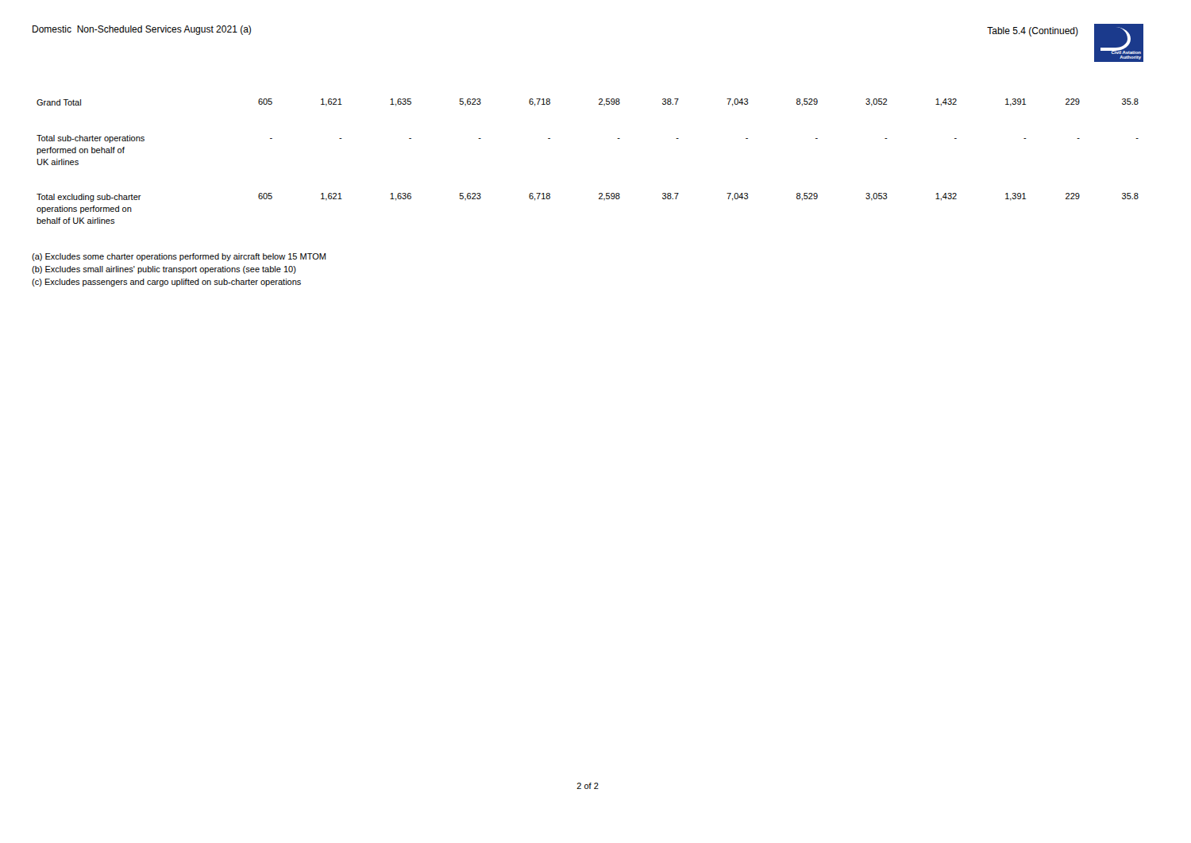Domestic Non-Scheduled Services August 2021 (a)
Table 5.4 (Continued)
Civil Aviation
Authority
| Grand Total | 605 | 1,621 | 1,635 | 5,623 | 6,718 | 2,598 | 38.7 | 7,043 | 8,529 | 3,052 | 1,432 | 1,391 | 229 | 35.8 |
| Total sub-charter operations performed on behalf of UK airlines | - | - | - | - | - | - | - | - | - | - | - | - | - | - |
| Total excluding sub-charter operations performed on behalf of UK airlines | 605 | 1,621 | 1,636 | 5,623 | 6,718 | 2,598 | 38.7 | 7,043 | 8,529 | 3,053 | 1,432 | 1,391 | 229 | 35.8 |
(a) Excludes some charter operations performed by aircraft below 15 MTOM
(b) Excludes small airlines' public transport operations (see table 10)
(c) Excludes passengers and cargo uplifted on sub-charter operations
2 of 2